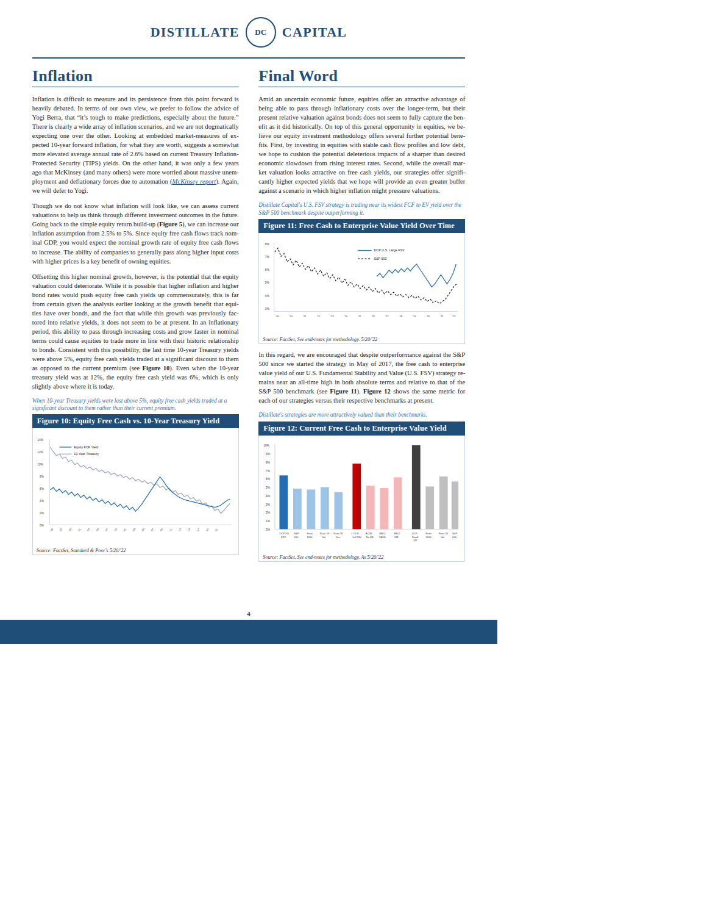DISTILLATE DC CAPITAL
Inflation
Inflation is difficult to measure and its persistence from this point forward is heavily debated. In terms of our own view, we prefer to follow the advice of Yogi Berra, that “it’s tough to make predictions, especially about the future.” There is clearly a wide array of inflation scenarios, and we are not dogmatically expecting one over the other. Looking at embedded market-measures of expected 10-year forward inflation, for what they are worth, suggests a somewhat more elevated average annual rate of 2.6% based on current Treasury Inflation-Protected Security (TIPS) yields. On the other hand, it was only a few years ago that McKinsey (and many others) were more worried about massive unemployment and deflationary forces due to automation (McKinsey report). Again, we will defer to Yogi.
Though we do not know what inflation will look like, we can assess current valuations to help us think through different investment outcomes in the future. Going back to the simple equity return build-up (Figure 5), we can increase our inflation assumption from 2.5% to 5%. Since equity free cash flows track nominal GDP, you would expect the nominal growth rate of equity free cash flows to increase. The ability of companies to generally pass along higher input costs with higher prices is a key benefit of owning equities.
Offsetting this higher nominal growth, however, is the potential that the equity valuation could deteriorate. While it is possible that higher inflation and higher bond rates would push equity free cash yields up commensurately, this is far from certain given the analysis earlier looking at the growth benefit that equities have over bonds, and the fact that while this growth was previously factored into relative yields, it does not seem to be at present. In an inflationary period, this ability to pass through increasing costs and grow faster in nominal terms could cause equities to trade more in line with their historic relationship to bonds. Consistent with this possibility, the last time 10-year Treasury yields were above 5%, equity free cash yields traded at a significant discount to them as opposed to the current premium (see Figure 10). Even when the 10-year treasury yield was at 12%, the equity free cash yield was 6%, which is only slightly above where it is today.
When 10-year Treasury yields were last above 5%, equity free cash yields traded at a significant discount to them rather than their current premium.
Figure 10: Equity Free Cash vs. 10-Year Treasury Yield
14% 12% 10% 8% 6% 4% 2% 0% Equity FCF Yield 10-Year Treasury '85 '87 '89 '91 '93 '95 '97 '99 '01 '03 '05 '07 '09 '11 '13 '15 '17 '19 '21
Source: FactSet, Standard & Poor's 5/20/'22
Final Word
Amid an uncertain economic future, equities offer an attractive advantage of being able to pass through inflationary costs over the longer-term, but their present relative valuation against bonds does not seem to fully capture the benefit as it did historically. On top of this general opportunity in equities, we believe our equity investment methodology offers several further potential benefits. First, by investing in equities with stable cash flow profiles and low debt, we hope to cushion the potential deleterious impacts of a sharper than desired economic slowdown from rising interest rates. Second, while the overall market valuation looks attractive on free cash yields, our strategies offer significantly higher expected yields that we hope will provide an even greater buffer against a scenario in which higher inflation might pressure valuations.
Distillate Capital's U.S. FSV strategy is trading near its widest FCF to EV yield over the S&P 500 benchmark despite outperforming it.
Figure 11: Free Cash to Enterprise Value Yield Over Time
8% 7% 6% 5% 4% 3% DCP U.S. Large FSV S&P 500 '09 '10 '11 '12 '13 '14 '15 '16 '17 '18 '19 '20 '21 '22
Source: FactSet, See end-notes for methodology. 5/20/'22
In this regard, we are encouraged that despite outperformance against the S&P 500 since we started the strategy in May of 2017, the free cash to enterprise value yield of our U.S. Fundamental Stability and Value (U.S. FSV) strategy remains near an all-time high in both absolute terms and relative to that of the S&P 500 benchmark (see Figure 11). Figure 12 shows the same metric for each of our strategies versus their respective benchmarks at present.
Distillate's strategies are more attractively valued than their benchmarks.
Figure 12: Current Free Cash to Enterprise Value Yield
10% 9% 8% 7% 6% 5% 4% 3% 2% 1% 0% DCP USFSV S&P500 Russ1000 Russ 1KVal Russ 1KGro DCPIntl FSV ACWIEx-US MSCIEAFE MSCIEM DCPSmallQV Russ2000 Russ 2KVal S&P600
Source: FactSet, See end-notes for methodology. As 5/20/'22
4